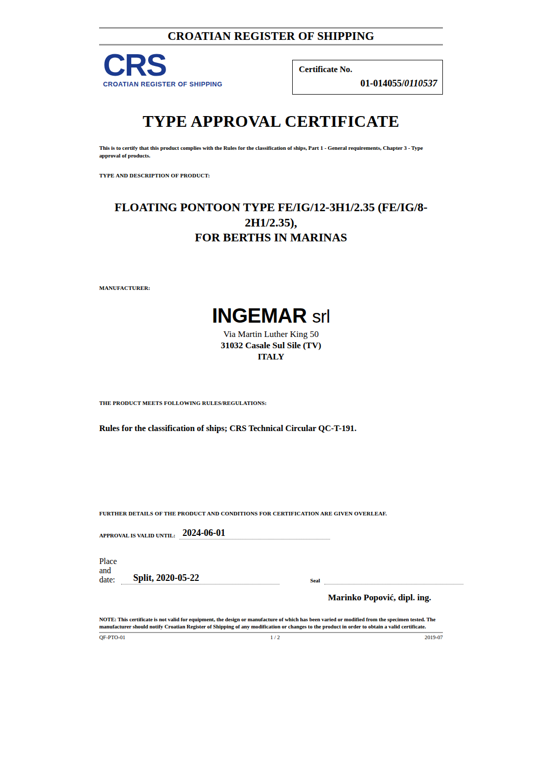CROATIAN REGISTER OF SHIPPING
CRS
CROATIAN REGISTER OF SHIPPING
Certificate No.
01-014055/0110537
TYPE APPROVAL CERTIFICATE
This is to certify that this product complies with the Rules for the classification of ships, Part 1 - General requirements, Chapter 3 - Type approval of products.
TYPE AND DESCRIPTION OF PRODUCT:
FLOATING PONTOON TYPE FE/IG/12-3H1/2.35 (FE/IG/8-2H1/2.35),
FOR BERTHS IN MARINAS
MANUFACTURER:
INGEMAR srl
Via Martin Luther King 50
31032 Casale Sul Sile (TV)
ITALY
THE PRODUCT MEETS FOLLOWING RULES/REGULATIONS:
Rules for the classification of ships; CRS Technical Circular QC-T-191.
FURTHER DETAILS OF THE PRODUCT AND CONDITIONS FOR CERTIFICATION ARE GIVEN OVERLEAF.
APPROVAL IS VALID UNTIL: 2024-06-01
Place and date: Split, 2020-05-22 Seal
Marinko Popović, dipl. ing.
NOTE: This certificate is not valid for equipment, the design or manufacture of which has been varied or modified from the specimen tested. The manufacturer should notify Croatian Register of Shipping of any modification or changes to the product in order to obtain a valid certificate.
QF-PTO-01 1 / 2 2019-07